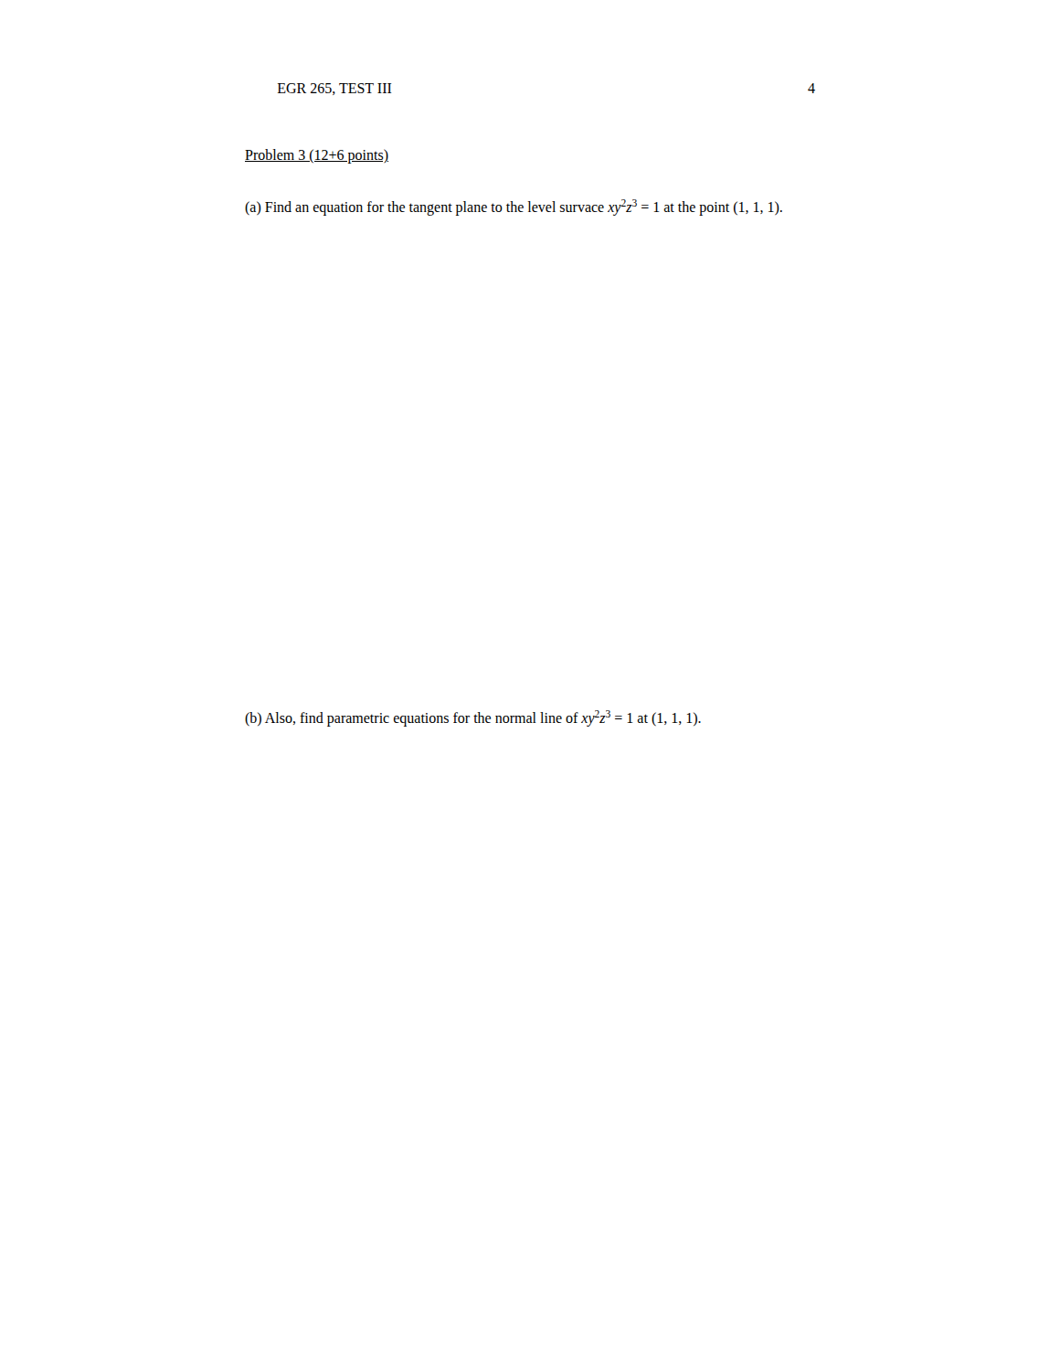EGR 265, TEST III 4
Problem 3 (12+6 points)
(a) Find an equation for the tangent plane to the level survace xy2z3 = 1 at the point (1, 1, 1).
(b) Also, find parametric equations for the normal line of xy2z3 = 1 at (1, 1, 1).